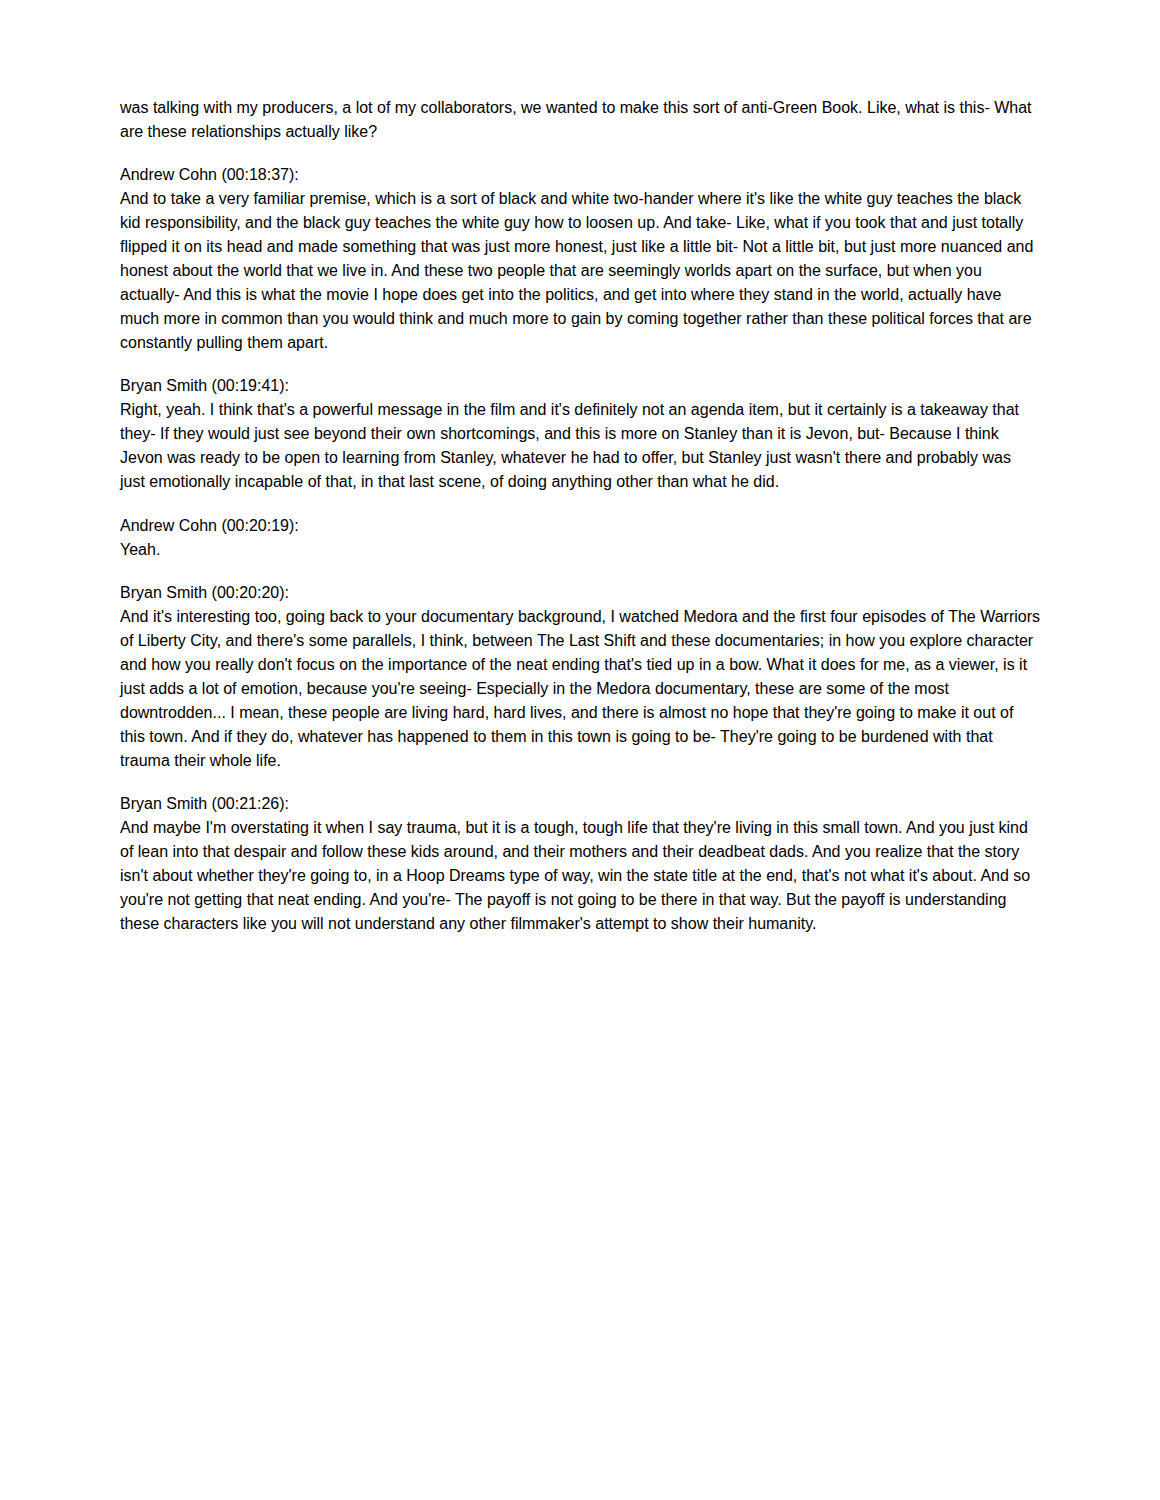was talking with my producers, a lot of my collaborators, we wanted to make this sort of anti-Green Book. Like, what is this- What are these relationships actually like?
Andrew Cohn (00:18:37):
And to take a very familiar premise, which is a sort of black and white two-hander where it's like the white guy teaches the black kid responsibility, and the black guy teaches the white guy how to loosen up. And take- Like, what if you took that and just totally flipped it on its head and made something that was just more honest, just like a little bit- Not a little bit, but just more nuanced and honest about the world that we live in. And these two people that are seemingly worlds apart on the surface, but when you actually- And this is what the movie I hope does get into the politics, and get into where they stand in the world, actually have much more in common than you would think and much more to gain by coming together rather than these political forces that are constantly pulling them apart.
Bryan Smith (00:19:41):
Right, yeah. I think that's a powerful message in the film and it's definitely not an agenda item, but it certainly is a takeaway that they- If they would just see beyond their own shortcomings, and this is more on Stanley than it is Jevon, but- Because I think Jevon was ready to be open to learning from Stanley, whatever he had to offer, but Stanley just wasn't there and probably was just emotionally incapable of that, in that last scene, of doing anything other than what he did.
Andrew Cohn (00:20:19):
Yeah.
Bryan Smith (00:20:20):
And it's interesting too, going back to your documentary background, I watched Medora and the first four episodes of The Warriors of Liberty City, and there's some parallels, I think, between The Last Shift and these documentaries; in how you explore character and how you really don't focus on the importance of the neat ending that's tied up in a bow. What it does for me, as a viewer, is it just adds a lot of emotion, because you're seeing- Especially in the Medora documentary, these are some of the most downtrodden... I mean, these people are living hard, hard lives, and there is almost no hope that they're going to make it out of this town. And if they do, whatever has happened to them in this town is going to be- They're going to be burdened with that trauma their whole life.
Bryan Smith (00:21:26):
And maybe I'm overstating it when I say trauma, but it is a tough, tough life that they're living in this small town. And you just kind of lean into that despair and follow these kids around, and their mothers and their deadbeat dads. And you realize that the story isn't about whether they're going to, in a Hoop Dreams type of way, win the state title at the end, that's not what it's about. And so you're not getting that neat ending. And you're- The payoff is not going to be there in that way. But the payoff is understanding these characters like you will not understand any other filmmaker's attempt to show their humanity.